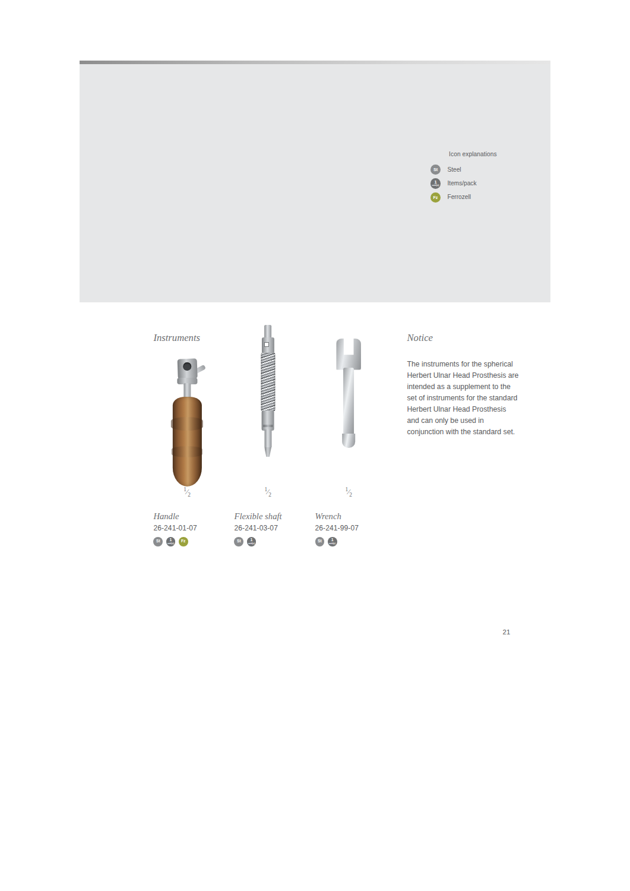Icon explanations
St Steel
1 unit(s) Items/pack
Fz Ferrozell
Instruments
1⁄2
Handle
26-241-01-07
St 1 unit(s) Fz
1⁄2
Flexible shaft
26-241-03-07
St 1 unit(s)
1⁄2
Wrench
26-241-99-07
St 1 unit(s)
Notice
The instruments for the spherical Herbert Ulnar Head Prosthesis are intended as a supplement to the set of instruments for the standard Herbert Ulnar Head Prosthesis and can only be used in conjunction with the standard set.
21